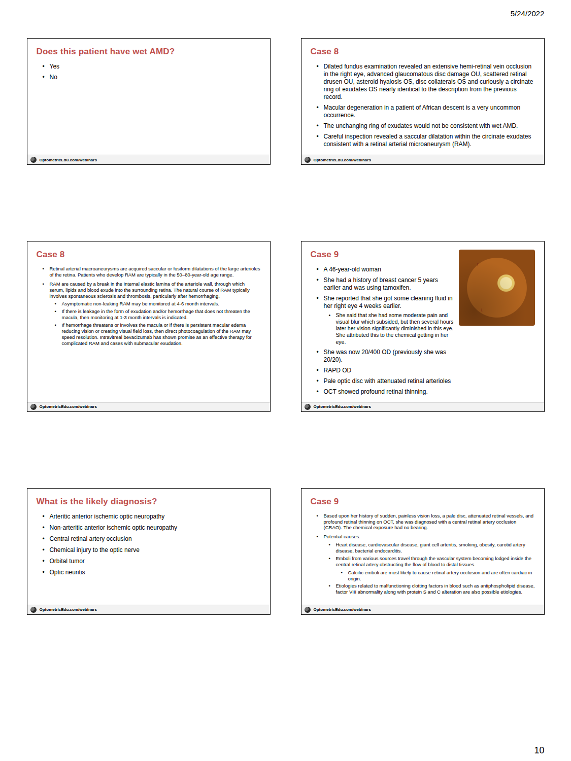5/24/2022
Does this patient have wet AMD?
Yes
No
OptometricEdu.com/webinars
Case 8
Dilated fundus examination revealed an extensive hemi-retinal vein occlusion in the right eye, advanced glaucomatous disc damage OU, scattered retinal drusen OU, asteroid hyalosis OS, disc collaterals OS and curiously a circinate ring of exudates OS nearly identical to the description from the previous record.
Macular degeneration in a patient of African descent is a very uncommon occurrence.
The unchanging ring of exudates would not be consistent with wet AMD.
Careful inspection revealed a saccular dilatation within the circinate exudates consistent with a retinal arterial microaneurysm (RAM).
OptometricEdu.com/webinars
Case 8
Retinal arterial macroaneurysms are acquired saccular or fusiform dilatations of the large arterioles of the retina. Patients who develop RAM are typically in the 50–80-year-old age range.
RAM are caused by a break in the internal elastic lamina of the arteriole wall, through which serum, lipids and blood exude into the surrounding retina. The natural course of RAM typically involves spontaneous sclerosis and thrombosis, particularly after hemorrhaging.
Asymptomatic non-leaking RAM may be monitored at 4-6 month intervals.
If there is leakage in the form of exudation and/or hemorrhage that does not threaten the macula, then monitoring at 1-3 month intervals is indicated.
If hemorrhage threatens or involves the macula or if there is persistent macular edema reducing vision or creating visual field loss, then direct photocoagulation of the RAM may speed resolution. Intravitreal bevacizumab has shown promise as an effective therapy for complicated RAM and cases with submacular exudation.
OptometricEdu.com/webinars
Case 9
A 46-year-old woman
She had a history of breast cancer 5 years earlier and was using tamoxifen.
She reported that she got some cleaning fluid in her right eye 4 weeks earlier.
She said that she had some moderate pain and visual blur which subsided, but then several hours later her vision significantly diminished in this eye. She attributed this to the chemical getting in her eye.
She was now 20/400 OD (previously she was 20/20).
RAPD OD
Pale optic disc with attenuated retinal arterioles
OCT showed profound retinal thinning.
OptometricEdu.com/webinars
What is the likely diagnosis?
Arteritic anterior ischemic optic neuropathy
Non-arteritic anterior ischemic optic neuropathy
Central retinal artery occlusion
Chemical injury to the optic nerve
Orbital tumor
Optic neuritis
OptometricEdu.com/webinars
Case 9
Based upon her history of sudden, painless vision loss, a pale disc, attenuated retinal vessels, and profound retinal thinning on OCT, she was diagnosed with a central retinal artery occlusion (CRAO). The chemical exposure had no bearing.
Potential causes:
Heart disease, cardiovascular disease, giant cell arteritis, smoking, obesity, carotid artery disease, bacterial endocarditis.
Emboli from various sources travel through the vascular system becoming lodged inside the central retinal artery obstructing the flow of blood to distal tissues.
Calcific emboli are most likely to cause retinal artery occlusion and are often cardiac in origin.
Etiologies related to malfunctioning clotting factors in blood such as antiphospholipid disease, factor VIII abnormality along with protein S and C alteration are also possible etiologies.
OptometricEdu.com/webinars
10